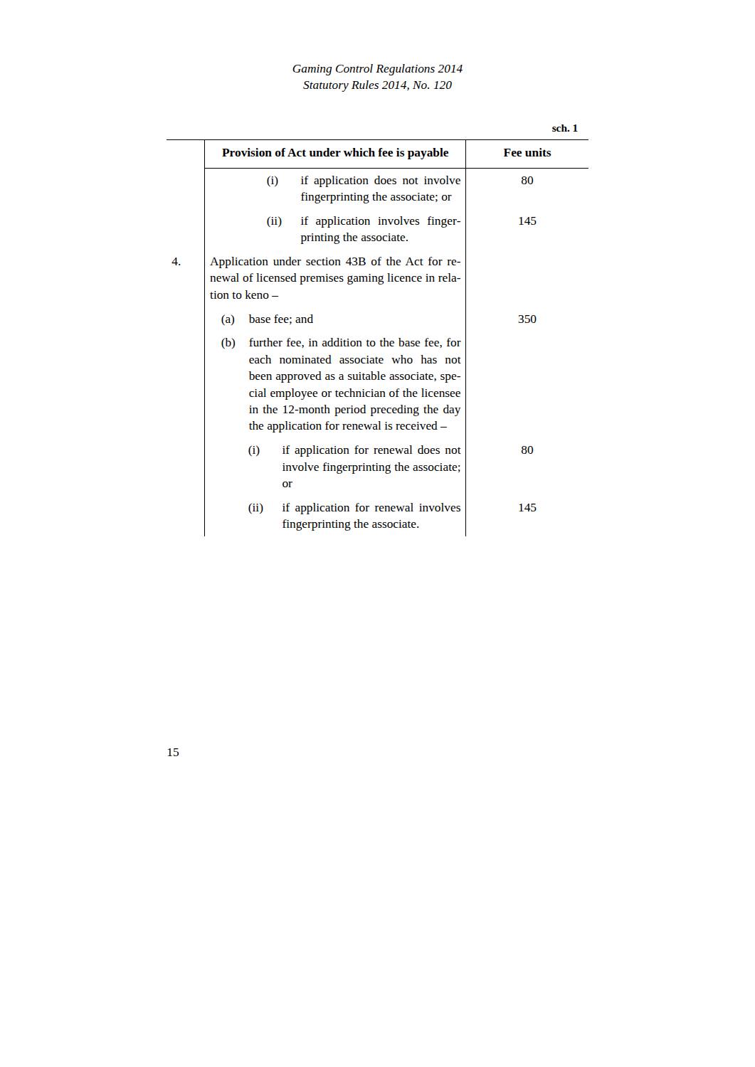Gaming Control Regulations 2014
Statutory Rules 2014, No. 120
sch. 1
| | Provision of Act under which fee is payable | Fee units |
| --- | --- | --- |
| | (i) if application does not involve fingerprinting the associate; or | 80 |
| | (ii) if application involves fingerprinting the associate. | 145 |
| 4. | Application under section 43B of the Act for renewal of licensed premises gaming licence in relation to keno – | |
| | (a) base fee; and | 350 |
| | (b) further fee, in addition to the base fee, for each nominated associate who has not been approved as a suitable associate, special employee or technician of the licensee in the 12-month period preceding the day the application for renewal is received – | |
| | (i) if application for renewal does not involve fingerprinting the associate; or | 80 |
| | (ii) if application for renewal involves fingerprinting the associate. | 145 |
15